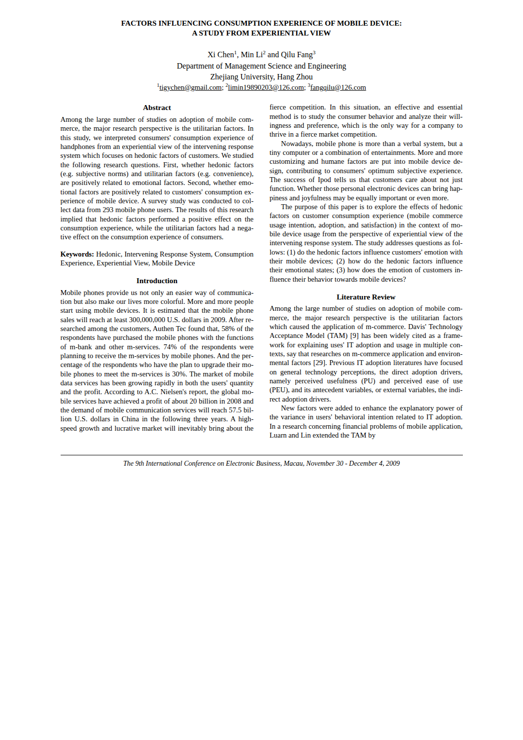Factors Influencing Consumption Experience of Mobile Device:
A Study from Experiential View
Xi Chen1, Min Li2 and Qilu Fang3
Department of Management Science and Engineering
Zhejiang University, Hang Zhou
1tigychen@gmail.com; 2limin19890203@126.com; 3fangqilu@126.com
Abstract
Among the large number of studies on adoption of mobile commerce, the major research perspective is the utilitarian factors. In this study, we interpreted consumers' consumption experience of handphones from an experiential view of the intervening response system which focuses on hedonic factors of customers. We studied the following research questions. First, whether hedonic factors (e.g. subjective norms) and utilitarian factors (e.g. convenience), are positively related to emotional factors. Second, whether emotional factors are positively related to customers' consumption experience of mobile device. A survey study was conducted to collect data from 293 mobile phone users. The results of this research implied that hedonic factors performed a positive effect on the consumption experience, while the utilitarian factors had a negative effect on the consumption experience of consumers.
Keywords: Hedonic, Intervening Response System, Consumption Experience, Experiential View, Mobile Device
Introduction
Mobile phones provide us not only an easier way of communication but also make our lives more colorful. More and more people start using mobile devices. It is estimated that the mobile phone sales will reach at least 300,000,000 U.S. dollars in 2009. After researched among the customers, Authen Tec found that, 58% of the respondents have purchased the mobile phones with the functions of m-bank and other m-services. 74% of the respondents were planning to receive the m-services by mobile phones. And the percentage of the respondents who have the plan to upgrade their mobile phones to meet the m-services is 30%. The market of mobile data services has been growing rapidly in both the users' quantity and the profit. According to A.C. Nielsen's report, the global mobile services have achieved a profit of about 20 billion in 2008 and the demand of mobile communication services will reach 57.5 billion U.S. dollars in China in the following three years. A high-speed growth and lucrative market will inevitably bring about the fierce competition. In this situation, an effective and essential method is to study the consumer behavior and analyze their willingness and preference, which is the only way for a company to thrive in a fierce market competition.
Nowadays, mobile phone is more than a verbal system, but a tiny computer or a combination of entertainments. More and more customizing and humane factors are put into mobile device design, contributing to consumers' optimum subjective experience. The success of Ipod tells us that customers care about not just function. Whether those personal electronic devices can bring happiness and joyfulness may be equally important or even more.
The purpose of this paper is to explore the effects of hedonic factors on customer consumption experience (mobile commerce usage intention, adoption, and satisfaction) in the context of mobile device usage from the perspective of experiential view of the intervening response system. The study addresses questions as follows: (1) do the hedonic factors influence customers' emotion with their mobile devices; (2) how do the hedonic factors influence their emotional states; (3) how does the emotion of customers influence their behavior towards mobile devices?
Literature Review
Among the large number of studies on adoption of mobile commerce, the major research perspective is the utilitarian factors which caused the application of m-commerce. Davis' Technology Acceptance Model (TAM) [9] has been widely cited as a framework for explaining uses' IT adoption and usage in multiple contexts, say that researches on m-commerce application and environmental factors [29]. Previous IT adoption literatures have focused on general technology perceptions, the direct adoption drivers, namely perceived usefulness (PU) and perceived ease of use (PEU), and its antecedent variables, or external variables, the indirect adoption drivers.
New factors were added to enhance the explanatory power of the variance in users' behavioral intention related to IT adoption. In a research concerning financial problems of mobile application, Luarn and Lin extended the TAM by
The 9th International Conference on Electronic Business, Macau, November 30 - December 4, 2009